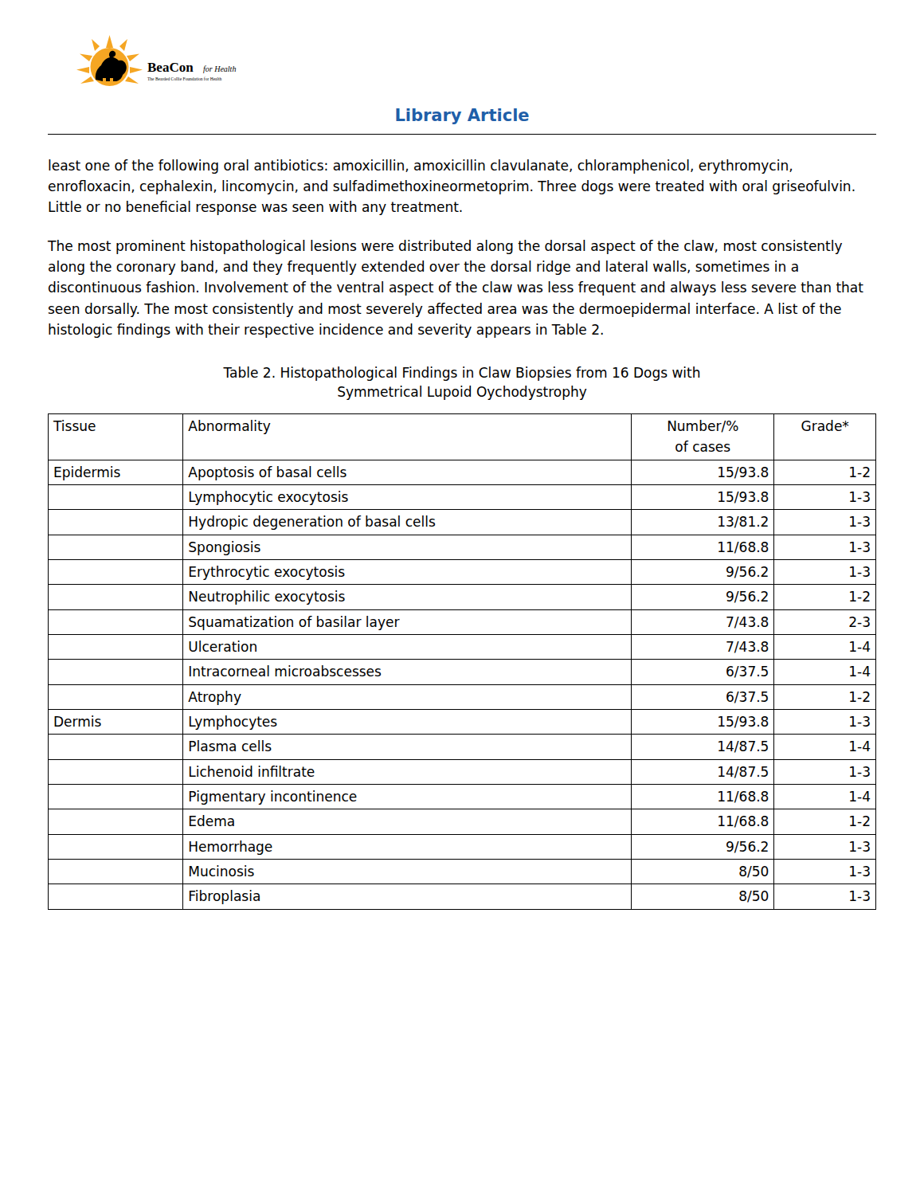BeaCon for Health The Bearded Collie Foundation for Health
Library Article
least one of the following oral antibiotics: amoxicillin, amoxicillin clavulanate, chloramphenicol, erythromycin, enrofloxacin, cephalexin, lincomycin, and sulfadimethoxineormetoprim. Three dogs were treated with oral griseofulvin. Little or no beneficial response was seen with any treatment.
The most prominent histopathological lesions were distributed along the dorsal aspect of the claw, most consistently along the coronary band, and they frequently extended over the dorsal ridge and lateral walls, sometimes in a discontinuous fashion. Involvement of the ventral aspect of the claw was less frequent and always less severe than that seen dorsally. The most consistently and most severely affected area was the dermoepidermal interface. A list of the histologic findings with their respective incidence and severity appears in Table 2.
Table 2. Histopathological Findings in Claw Biopsies from 16 Dogs with
Symmetrical Lupoid Oychodystrophy
| Tissue | Abnormality | Number/% of cases | Grade* |
| --- | --- | --- | --- |
| Epidermis | Apoptosis of basal cells | 15/93.8 | 1-2 |
| | Lymphocytic exocytosis | 15/93.8 | 1-3 |
| | Hydropic degeneration of basal cells | 13/81.2 | 1-3 |
| | Spongiosis | 11/68.8 | 1-3 |
| | Erythrocytic exocytosis | 9/56.2 | 1-3 |
| | Neutrophilic exocytosis | 9/56.2 | 1-2 |
| | Squamatization of basilar layer | 7/43.8 | 2-3 |
| | Ulceration | 7/43.8 | 1-4 |
| | Intracorneal microabscesses | 6/37.5 | 1-4 |
| | Atrophy | 6/37.5 | 1-2 |
| Dermis | Lymphocytes | 15/93.8 | 1-3 |
| | Plasma cells | 14/87.5 | 1-4 |
| | Lichenoid infiltrate | 14/87.5 | 1-3 |
| | Pigmentary incontinence | 11/68.8 | 1-4 |
| | Edema | 11/68.8 | 1-2 |
| | Hemorrhage | 9/56.2 | 1-3 |
| | Mucinosis | 8/50 | 1-3 |
| | Fibroplasia | 8/50 | 1-3 |